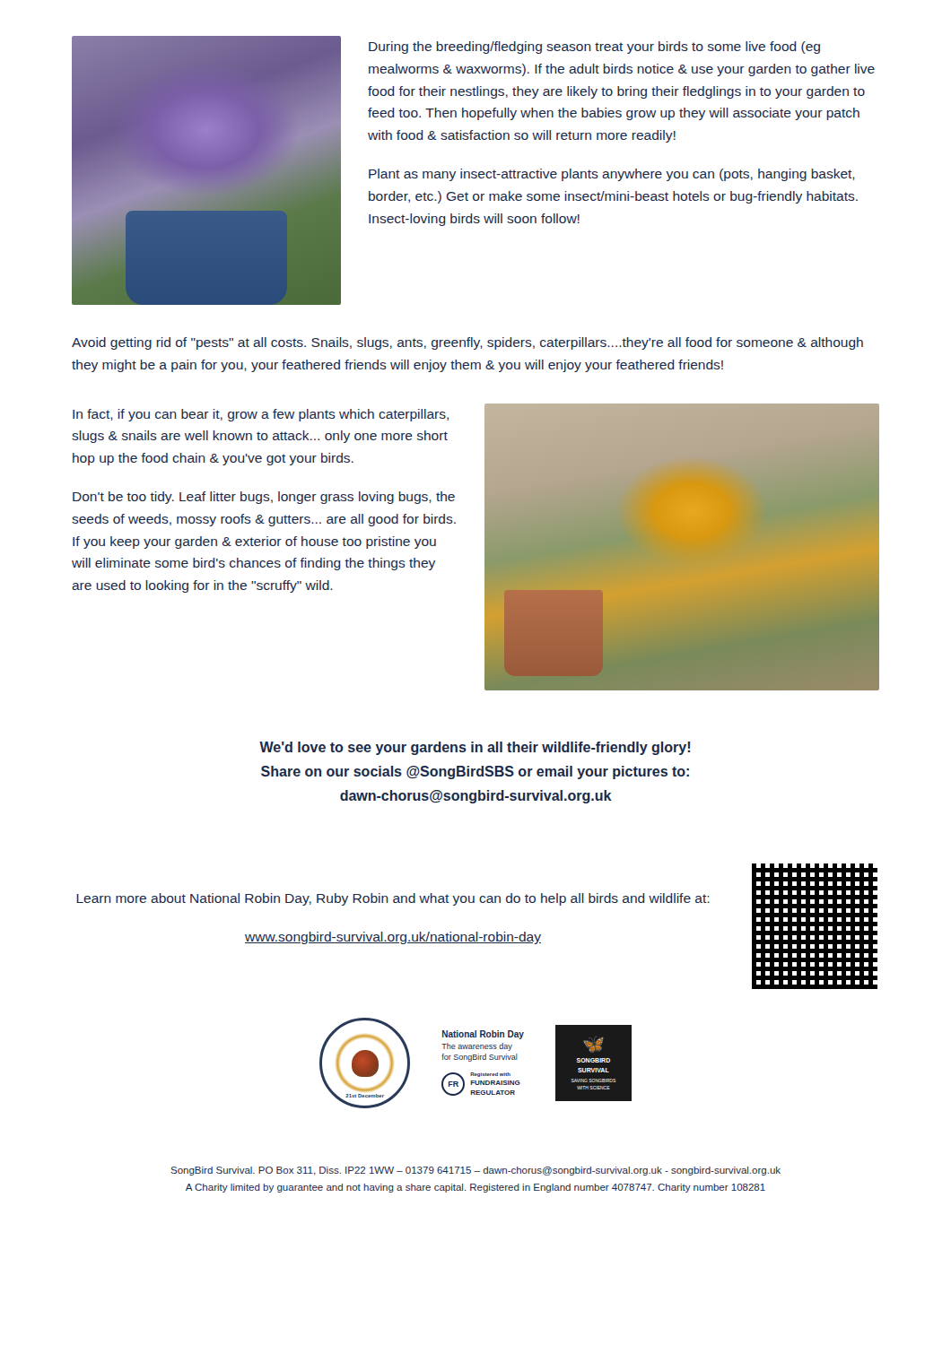During the breeding/fledging season treat your birds to some live food (eg mealworms & waxworms). If the adult birds notice & use your garden to gather live food for their nestlings, they are likely to bring their fledglings in to your garden to feed too. Then hopefully when the babies grow up they will associate your patch with food & satisfaction so will return more readily!
Plant as many insect-attractive plants anywhere you can (pots, hanging basket, border, etc.) Get or make some insect/mini-beast hotels or bug-friendly habitats. Insect-loving birds will soon follow!
Avoid getting rid of "pests" at all costs. Snails, slugs, ants, greenfly, spiders, caterpillars....they're all food for someone & although they might be a pain for you, your feathered friends will enjoy them & you will enjoy your feathered friends!
In fact, if you can bear it, grow a few plants which caterpillars, slugs & snails are well known to attack... only one more short hop up the food chain & you've got your birds.
Don't be too tidy. Leaf litter bugs, longer grass loving bugs, the seeds of weeds, mossy roofs & gutters... are all good for birds. If you keep your garden & exterior of house too pristine you will eliminate some bird's chances of finding the things they are used to looking for in the "scruffy" wild.
We'd love to see your gardens in all their wildlife-friendly glory!
Share on our socials @SongBirdSBS or email your pictures to:
dawn-chorus@songbird-survival.org.uk
Learn more about National Robin Day, Ruby Robin and what you can do to help all birds and wildlife at:
www.songbird-survival.org.uk/national-robin-day
21st December
National Robin Day The awareness day
for SongBird Survival
FR
Registered with
FUNDRAISING
REGULATOR
🦋
SONGBIRD
SURVIVAL
SAVING SONGBIRDS
WITH SCIENCE
SongBird Survival. PO Box 311, Diss. IP22 1WW – 01379 641715 – dawn-chorus@songbird-survival.org.uk - songbird-survival.org.uk
A Charity limited by guarantee and not having a share capital. Registered in England number 4078747. Charity number 108281